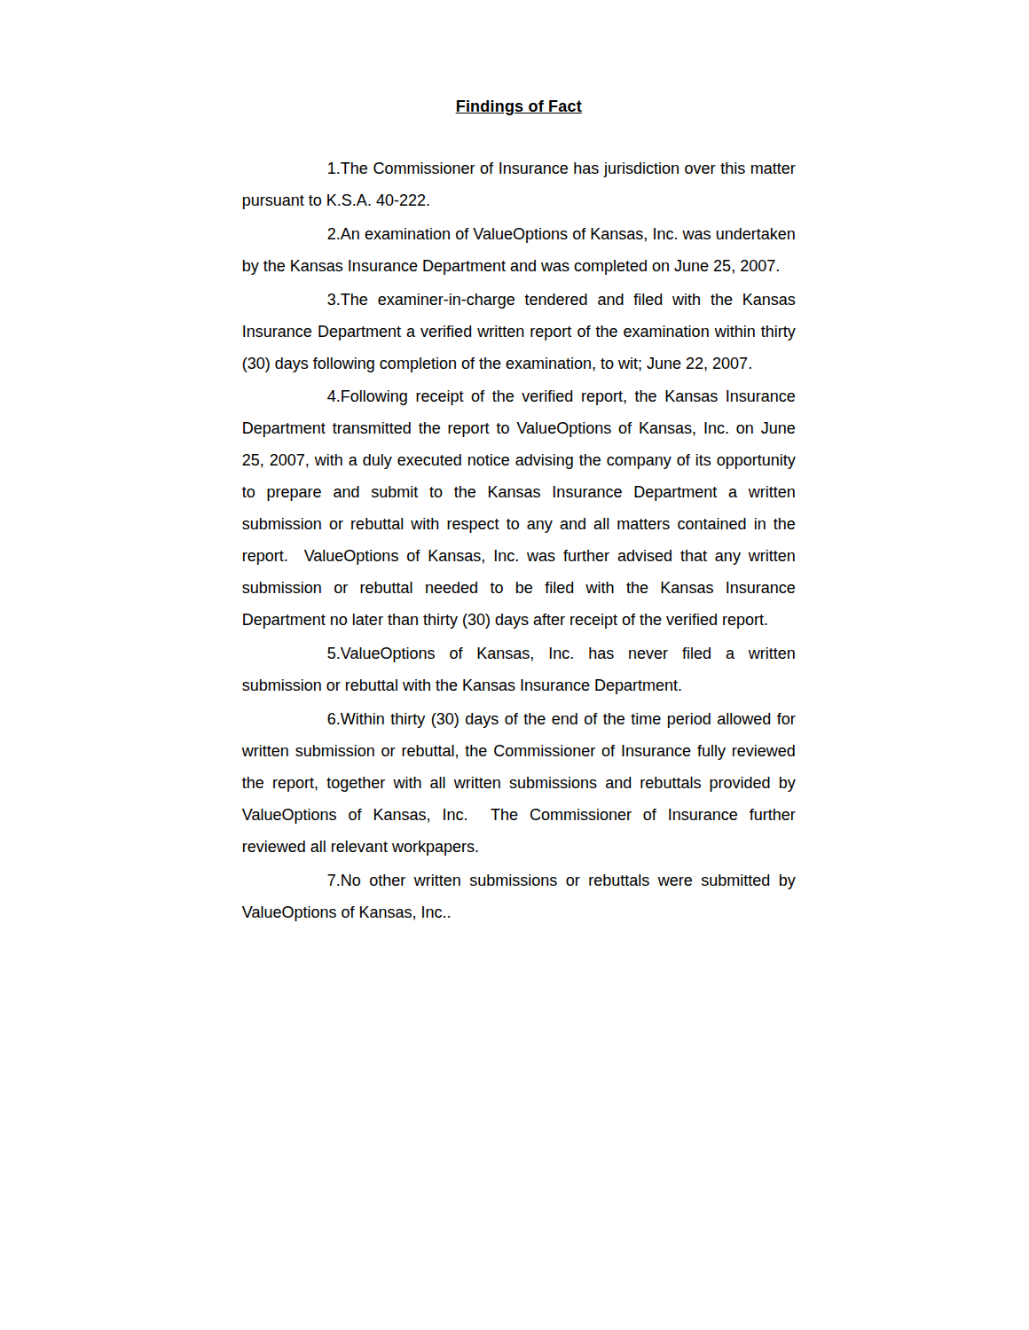Findings of Fact
1. The Commissioner of Insurance has jurisdiction over this matter pursuant to K.S.A. 40-222.
2. An examination of ValueOptions of Kansas, Inc. was undertaken by the Kansas Insurance Department and was completed on June 25, 2007.
3. The examiner-in-charge tendered and filed with the Kansas Insurance Department a verified written report of the examination within thirty (30) days following completion of the examination, to wit; June 22, 2007.
4. Following receipt of the verified report, the Kansas Insurance Department transmitted the report to ValueOptions of Kansas, Inc. on June 25, 2007, with a duly executed notice advising the company of its opportunity to prepare and submit to the Kansas Insurance Department a written submission or rebuttal with respect to any and all matters contained in the report. ValueOptions of Kansas, Inc. was further advised that any written submission or rebuttal needed to be filed with the Kansas Insurance Department no later than thirty (30) days after receipt of the verified report.
5. ValueOptions of Kansas, Inc. has never filed a written submission or rebuttal with the Kansas Insurance Department.
6. Within thirty (30) days of the end of the time period allowed for written submission or rebuttal, the Commissioner of Insurance fully reviewed the report, together with all written submissions and rebuttals provided by ValueOptions of Kansas, Inc. The Commissioner of Insurance further reviewed all relevant workpapers.
7. No other written submissions or rebuttals were submitted by ValueOptions of Kansas, Inc..